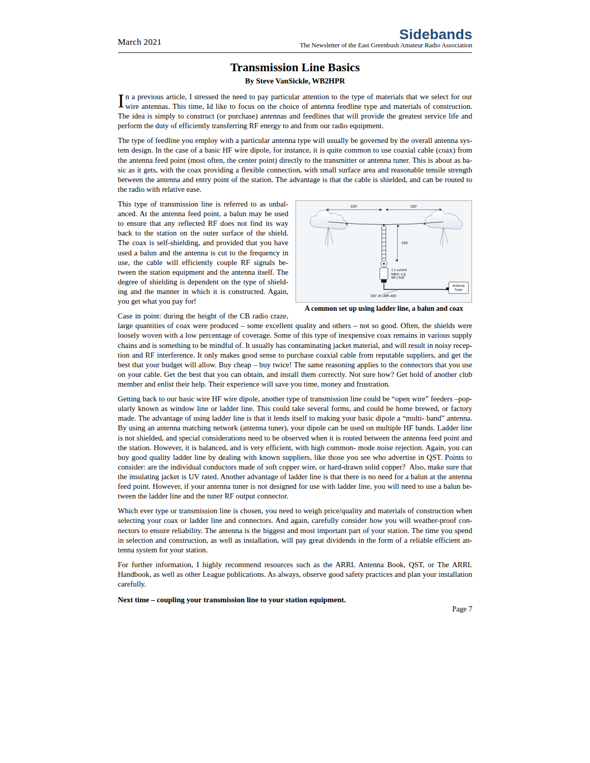March 2021
Sidebands
The Newsletter of the East Greenbush Amateur Radio Association
Transmission Line Basics
By Steve VanSickle, WB2HPR
In a previous article, I stressed the need to pay particular attention to the type of materials that we select for our wire antennas. This time, Id like to focus on the choice of antenna feedline type and materials of construction. The idea is simply to construct (or purchase) antennas and feedlines that will provide the greatest service life and perform the duty of efficiently transferring RF energy to and from our radio equipment.
The type of feedline you employ with a particular antenna type will usually be governed by the overall antenna system design. In the case of a basic HF wire dipole, for instance, it is quite common to use coaxial cable (coax) from the antenna feed point (most often, the center point) directly to the transmitter or antenna tuner. This is about as basic as it gets, with the coax providing a flexible connection, with small surface area and reasonable tensile strength between the antenna and entry point of the station. The advantage is that the cable is shielded, and can be routed to the radio with relative ease.
100' 100' 150' 1:1 current balun, e.g. MFJ-918 150' of LMR-400 Antenna Tuner
A common set up using ladder line, a balun and coax
This type of transmission line is referred to as unbalanced. At the antenna feed point, a balun may be used to ensure that any reflected RF does not find its way back to the station on the outer surface of the shield. The coax is self-shielding, and provided that you have used a balun and the antenna is cut to the frequency in use, the cable will efficiently couple RF signals between the station equipment and the antenna itself. The degree of shielding is dependent on the type of shielding and the manner in which it is constructed. Again, you get what you pay for!
Case in point: during the height of the CB radio craze, large quantities of coax were produced – some excellent quality and others – not so good. Often, the shields were loosely woven with a low percentage of coverage. Some of this type of inexpensive coax remains in various supply chains and is something to be mindful of. It usually has contaminating jacket material, and will result in noisy reception and RF interference. It only makes good sense to purchase coaxial cable from reputable suppliers, and get the best that your budget will allow. Buy cheap – buy twice! The same reasoning applies to the connectors that you use on your cable. Get the best that you can obtain, and install them correctly. Not sure how? Get hold of another club member and enlist their help. Their experience will save you time, money and frustration.
Getting back to our basic wire HF wire dipole, another type of transmission line could be “open wire” feeders –popularly known as window line or ladder line. This could take several forms, and could be home brewed, or factory made. The advantage of using ladder line is that it lends itself to making your basic dipole a “multi- band” antenna. By using an antenna matching network (antenna tuner), your dipole can be used on multiple HF bands. Ladder line is not shielded, and special considerations need to be observed when it is routed between the antenna feed point and the station. However, it is balanced, and is very efficient, with high common- mode noise rejection. Again, you can buy good quality ladder line by dealing with known suppliers, like those you see who advertise in QST. Points to consider: are the individual conductors made of soft copper wire, or hard-drawn solid copper? Also, make sure that the insulating jacket is UV rated. Another advantage of ladder line is that there is no need for a balun at the antenna feed point. However, if your antenna tuner is not designed for use with ladder line, you will need to use a balun between the ladder line and the tuner RF output connector.
Which ever type or transmission line is chosen, you need to weigh price/quality and materials of construction when selecting your coax or ladder line and connectors. And again, carefully consider how you will weather-proof connectors to ensure reliability. The antenna is the biggest and most important part of your station. The time you spend in selection and construction, as well as installation, will pay great dividends in the form of a reliable efficient antenna system for your station.
For further information, I highly recommend resources such as the ARRL Antenna Book, QST, or The ARRL Handbook, as well as other League publications. As always, observe good safety practices and plan your installation carefully.
Next time – coupling your transmission line to your station equipment.
Page 7